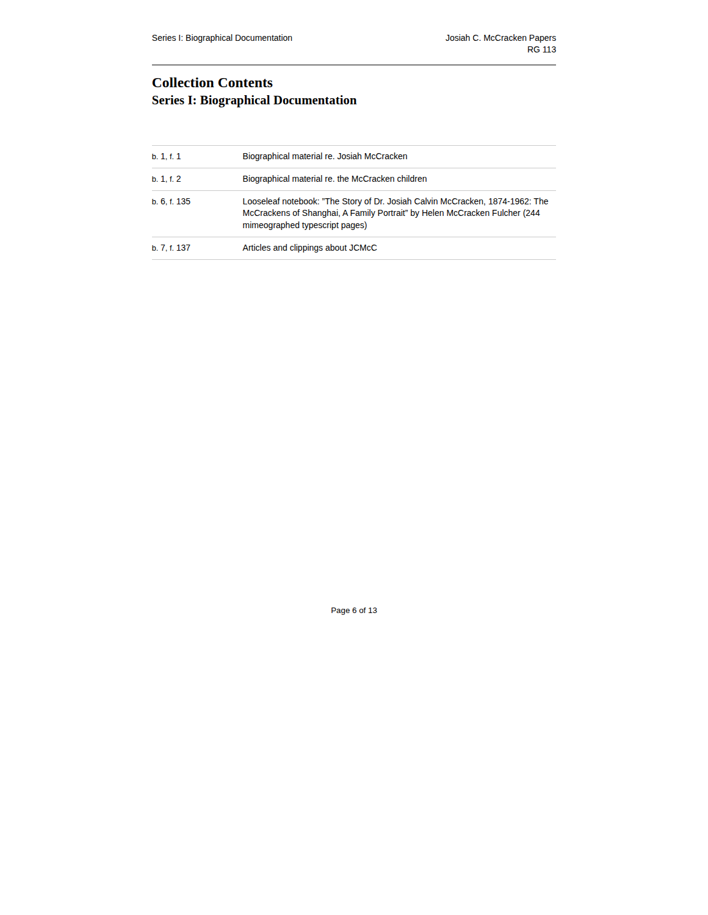Series I: Biographical Documentation
Josiah C. McCracken Papers
RG 113
Collection Contents
Series I: Biographical Documentation
| b. 1 , f. 1 | Biographical material re. Josiah McCracken |
| b. 1 , f. 2 | Biographical material re. the McCracken children |
| b. 6 , f. 135 | Looseleaf notebook: ”The Story of Dr. Josiah Calvin McCracken, 1874-1962: The McCrackens of Shanghai, A Family Portrait” by Helen McCracken Fulcher (244 mimeographed typescript pages) |
| b. 7 , f. 137 | Articles and clippings about JCMcC |
Page 6 of 13